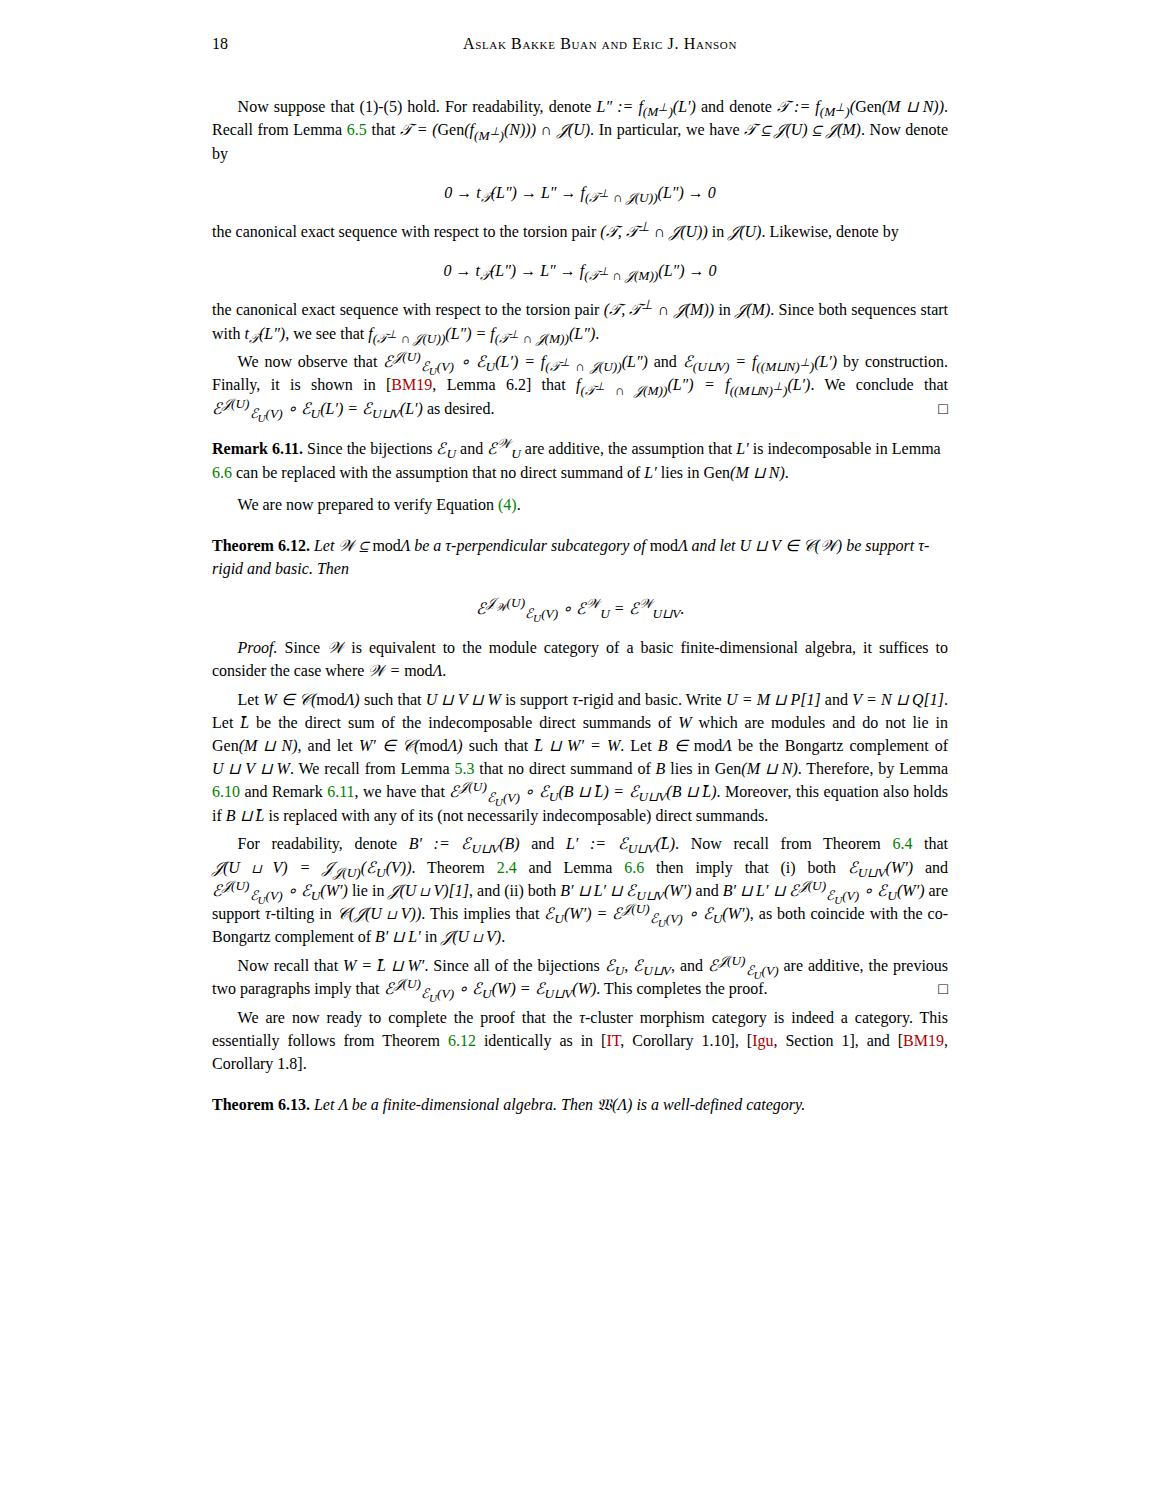18 Aslak Bakke Buan and Eric J. Hanson
Now suppose that (1)-(5) hold. For readability, denote L″ := f(M⊥)(L′) and denote 𝒯 := f(M⊥)(Gen(M ⊔ N)). Recall from Lemma 6.5 that 𝒯 = (Gen(f(M⊥)(N))) ∩ 𝒥(U). In particular, we have 𝒯 ⊆ 𝒥(U) ⊆ 𝒥(M). Now denote by
0 → t𝒯(L″) → L″ → f(𝒯⊥ ∩ 𝒥(U))(L″) → 0
the canonical exact sequence with respect to the torsion pair (𝒯, 𝒯⊥ ∩ 𝒥(U)) in 𝒥(U). Likewise, denote by
0 → t𝒯(L″) → L″ → f(𝒯⊥ ∩ 𝒥(M))(L″) → 0
the canonical exact sequence with respect to the torsion pair (𝒯, 𝒯⊥ ∩ 𝒥(M)) in 𝒥(M). Since both sequences start with t𝒯(L″), we see that f(𝒯⊥ ∩ 𝒥(U))(L″) = f(𝒯⊥ ∩ 𝒥(M))(L″).
We now observe that ℰ𝒥(U)ℰU(V) ∘ ℰU(L′) = f(𝒯⊥ ∩ 𝒥(U))(L″) and ℰ(U⊔V) = f((M⊔N)⊥)(L′) by construction. Finally, it is shown in [BM19, Lemma 6.2] that f(𝒯⊥ ∩ 𝒥(M))(L″) = f((M⊔N)⊥)(L′). We conclude that ℰ𝒥(U)ℰU(V) ∘ ℰU(L′) = ℰU⊔V(L′) as desired. □
Remark 6.11. Since the bijections ℰU and ℰ𝒲U are additive, the assumption that L′ is indecomposable in Lemma 6.6 can be replaced with the assumption that no direct summand of L′ lies in Gen(M ⊔ N).
We are now prepared to verify Equation (4).
Theorem 6.12. Let 𝒲 ⊆ mod Λ be a τ-perpendicular subcategory of mod Λ and let U ⊔ V ∈ 𝒞(𝒲) be support τ-rigid and basic. Then
ℰ𝒥𝒲(U)ℰU(V) ∘ ℰ𝒲U = ℰ𝒲U⊔V.
Proof. Since 𝒲 is equivalent to the module category of a basic finite-dimensional algebra, it suffices to consider the case where 𝒲 = mod Λ.
Let W ∈ 𝒞(mod Λ) such that U ⊔ V ⊔ W is support τ-rigid and basic. Write U = M ⊔ P[1] and V = N ⊔ Q[1]. Let L̄ be the direct sum of the indecomposable direct summands of W which are modules and do not lie in Gen(M ⊔ N), and let W′ ∈ 𝒞(mod Λ) such that L̄ ⊔ W′ = W. Let B ∈ mod Λ be the Bongartz complement of U ⊔ V ⊔ W. We recall from Lemma 5.3 that no direct summand of B lies in Gen(M ⊔ N). Therefore, by Lemma 6.10 and Remark 6.11, we have that ℰ𝒥(U)ℰU(V) ∘ ℰU(B ⊔ L̄) = ℰU⊔V(B ⊔ L̄). Moreover, this equation also holds if B ⊔ L̄ is replaced with any of its (not necessarily indecomposable) direct summands.
For readability, denote B′ := ℰU⊔V(B) and L′ := ℰU⊔V(L̄). Now recall from Theorem 6.4 that 𝒥(U ⊔ V) = 𝒥𝒥(U)(ℰU(V)). Theorem 2.4 and Lemma 6.6 then imply that (i) both ℰU⊔V(W′) and ℰ𝒥(U)ℰU(V) ∘ ℰU(W′) lie in 𝒥(U ⊔ V)[1], and (ii) both B′ ⊔ L′ ⊔ ℰU⊔V(W′) and B′ ⊔ L′ ⊔ ℰ𝒥(U)ℰU(V) ∘ ℰU(W′) are support τ-tilting in 𝒞(𝒥(U ⊔ V)). This implies that ℰU(W′) = ℰ𝒥(U)ℰU(V) ∘ ℰU(W′), as both coincide with the co-Bongartz complement of B′ ⊔ L′ in 𝒥(U ⊔ V).
Now recall that W = L̄ ⊔ W′. Since all of the bijections ℰU, ℰU⊔V, and ℰ𝒥(U)ℰU(V) are additive, the previous two paragraphs imply that ℰ𝒥(U)ℰU(V) ∘ ℰU(W) = ℰU⊔V(W). This completes the proof. □
We are now ready to complete the proof that the τ-cluster morphism category is indeed a category. This essentially follows from Theorem 6.12 identically as in [IT, Corollary 1.10], [Igu, Section 1], and [BM19, Corollary 1.8].
Theorem 6.13. Let Λ be a finite-dimensional algebra. Then 𝔚(Λ) is a well-defined category.